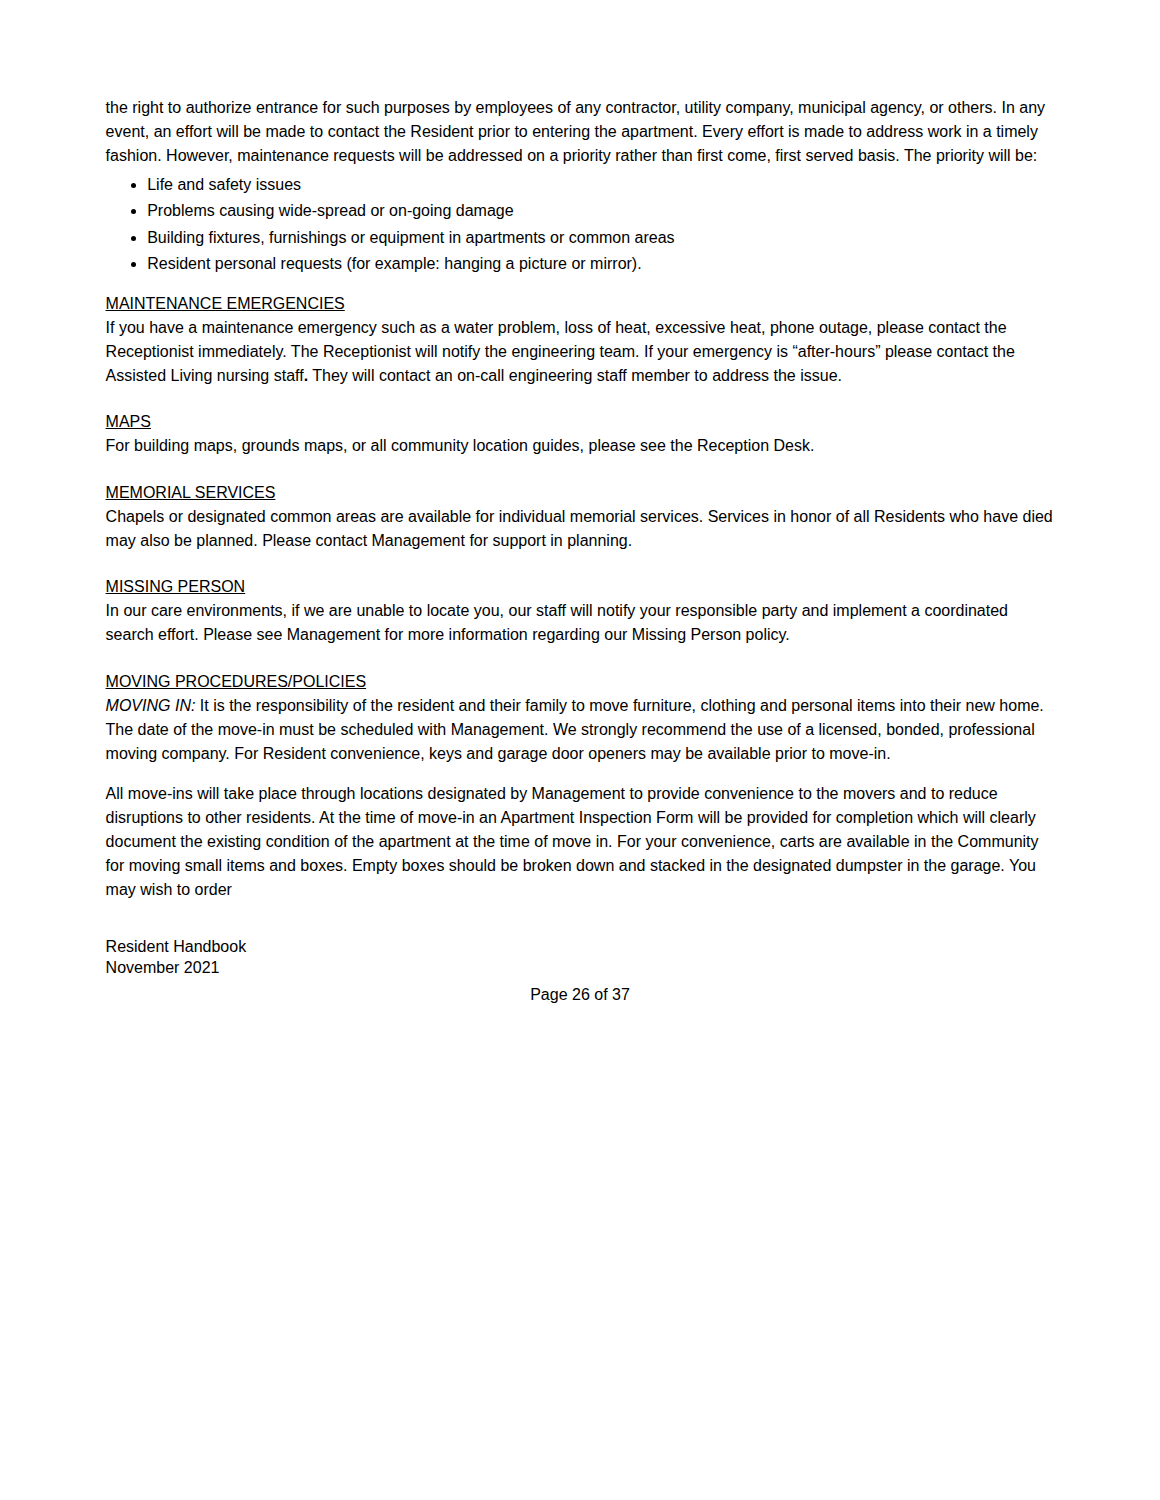the right to authorize entrance for such purposes by employees of any contractor, utility company, municipal agency, or others. In any event, an effort will be made to contact the Resident prior to entering the apartment. Every effort is made to address work in a timely fashion. However, maintenance requests will be addressed on a priority rather than first come, first served basis. The priority will be:
Life and safety issues
Problems causing wide-spread or on-going damage
Building fixtures, furnishings or equipment in apartments or common areas
Resident personal requests (for example: hanging a picture or mirror).
MAINTENANCE EMERGENCIES
If you have a maintenance emergency such as a water problem, loss of heat, excessive heat, phone outage, please contact the Receptionist immediately. The Receptionist will notify the engineering team. If your emergency is “after-hours” please contact the Assisted Living nursing staff. They will contact an on-call engineering staff member to address the issue.
MAPS
For building maps, grounds maps, or all community location guides, please see the Reception Desk.
MEMORIAL SERVICES
Chapels or designated common areas are available for individual memorial services. Services in honor of all Residents who have died may also be planned. Please contact Management for support in planning.
MISSING PERSON
In our care environments, if we are unable to locate you, our staff will notify your responsible party and implement a coordinated search effort. Please see Management for more information regarding our Missing Person policy.
MOVING PROCEDURES/POLICIES
MOVING IN: It is the responsibility of the resident and their family to move furniture, clothing and personal items into their new home. The date of the move-in must be scheduled with Management. We strongly recommend the use of a licensed, bonded, professional moving company. For Resident convenience, keys and garage door openers may be available prior to move-in.
All move-ins will take place through locations designated by Management to provide convenience to the movers and to reduce disruptions to other residents. At the time of move-in an Apartment Inspection Form will be provided for completion which will clearly document the existing condition of the apartment at the time of move in. For your convenience, carts are available in the Community for moving small items and boxes. Empty boxes should be broken down and stacked in the designated dumpster in the garage. You may wish to order
Resident Handbook
November 2021
Page 26 of 37